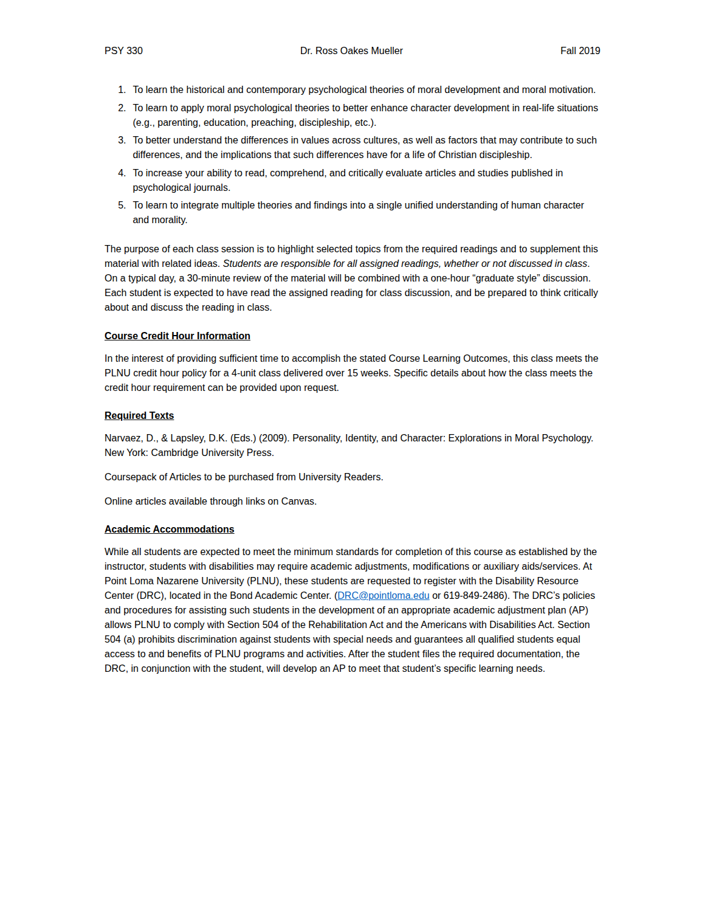PSY 330 Dr. Ross Oakes Mueller Fall 2019
To learn the historical and contemporary psychological theories of moral development and moral motivation.
To learn to apply moral psychological theories to better enhance character development in real-life situations (e.g., parenting, education, preaching, discipleship, etc.).
To better understand the differences in values across cultures, as well as factors that may contribute to such differences, and the implications that such differences have for a life of Christian discipleship.
To increase your ability to read, comprehend, and critically evaluate articles and studies published in psychological journals.
To learn to integrate multiple theories and findings into a single unified understanding of human character and morality.
The purpose of each class session is to highlight selected topics from the required readings and to supplement this material with related ideas. Students are responsible for all assigned readings, whether or not discussed in class. On a typical day, a 30-minute review of the material will be combined with a one-hour “graduate style” discussion. Each student is expected to have read the assigned reading for class discussion, and be prepared to think critically about and discuss the reading in class.
Course Credit Hour Information
In the interest of providing sufficient time to accomplish the stated Course Learning Outcomes, this class meets the PLNU credit hour policy for a 4-unit class delivered over 15 weeks. Specific details about how the class meets the credit hour requirement can be provided upon request.
Required Texts
Narvaez, D., & Lapsley, D.K. (Eds.) (2009). Personality, Identity, and Character: Explorations in Moral Psychology. New York: Cambridge University Press.
Coursepack of Articles to be purchased from University Readers.
Online articles available through links on Canvas.
Academic Accommodations
While all students are expected to meet the minimum standards for completion of this course as established by the instructor, students with disabilities may require academic adjustments, modifications or auxiliary aids/services. At Point Loma Nazarene University (PLNU), these students are requested to register with the Disability Resource Center (DRC), located in the Bond Academic Center. (DRC@pointloma.edu or 619-849-2486). The DRC’s policies and procedures for assisting such students in the development of an appropriate academic adjustment plan (AP) allows PLNU to comply with Section 504 of the Rehabilitation Act and the Americans with Disabilities Act. Section 504 (a) prohibits discrimination against students with special needs and guarantees all qualified students equal access to and benefits of PLNU programs and activities. After the student files the required documentation, the DRC, in conjunction with the student, will develop an AP to meet that student’s specific learning needs.